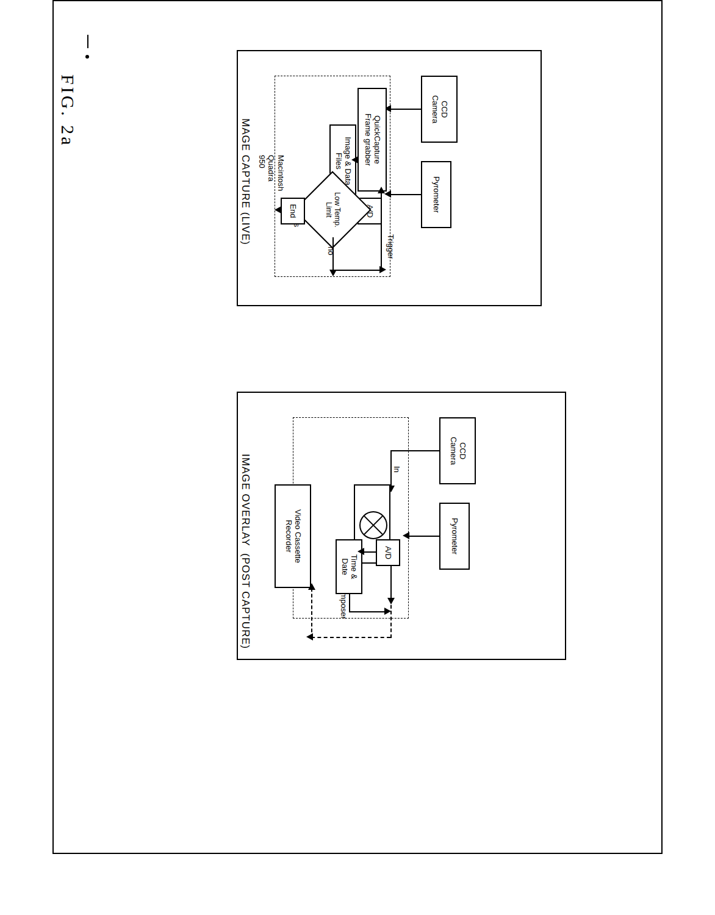FIG. 2a
TOP DIAGRAM: IMAGE CAPTURE (LIVE)
MAGE CAPTURE (LIVE)
CCD
Camera
Pyrometer
Macintosh
Quadra
950
QuickCapture
Frame grabber
Image & Data
Files
A/D
Low Temp.
Limit
yes
End
no
Trigger
BOTTOM DIAGRAM: IMAGE OVERLAY (POST CAPTURE)
IMAGE OVERLAY (POST CAPTURE)
CCD
Camera
Pyrometer
In
Video
Superimposer
Out
Macintoch II
A/D
Time &
Date
Video Cassette
Recorder